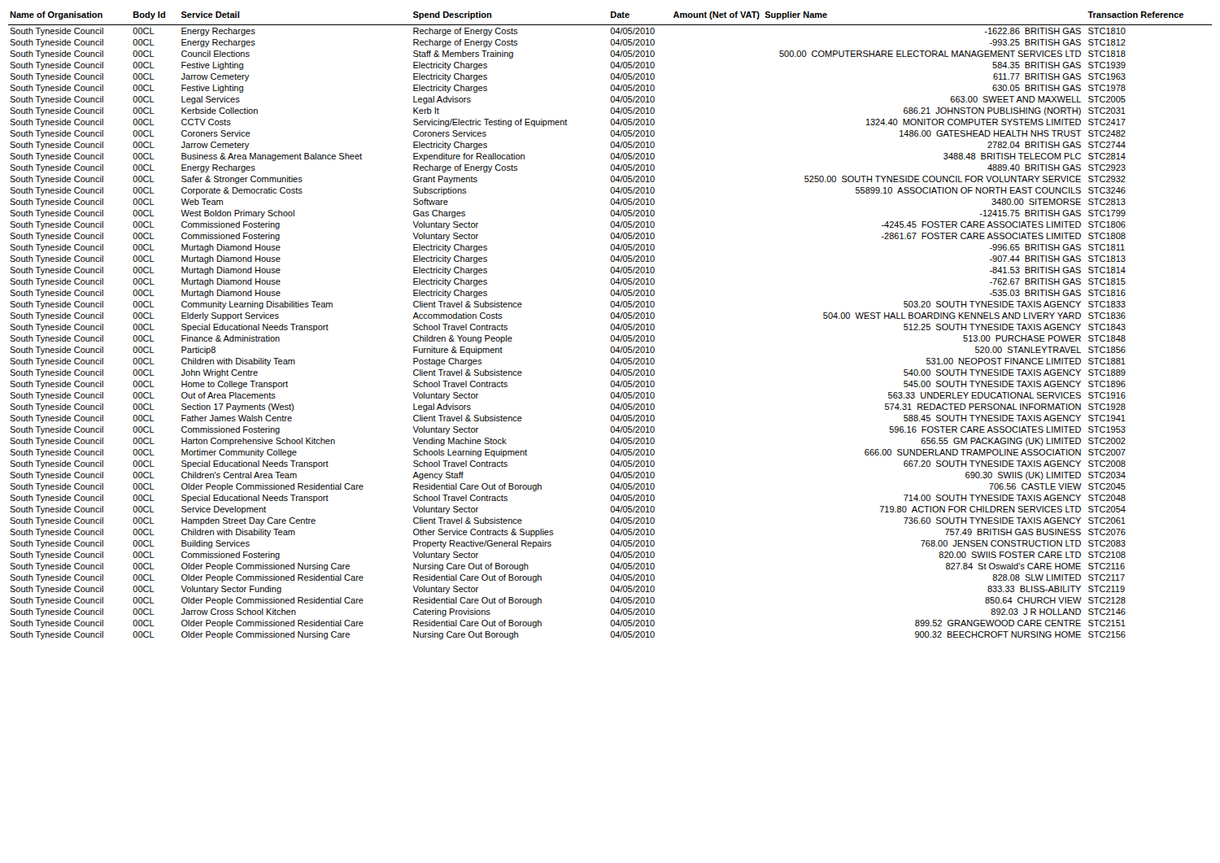| Name of Organisation | Body Id | Service Detail | Spend Description | Date | Amount (Net of VAT) Supplier Name | Transaction Reference |
| --- | --- | --- | --- | --- | --- | --- |
| South Tyneside Council | 00CL | Energy Recharges | Recharge of Energy Costs | 04/05/2010 | -1622.86 BRITISH GAS | STC1810 |
| South Tyneside Council | 00CL | Energy Recharges | Recharge of Energy Costs | 04/05/2010 | -993.25 BRITISH GAS | STC1812 |
| South Tyneside Council | 00CL | Council Elections | Staff & Members Training | 04/05/2010 | 500.00 COMPUTERSHARE ELECTORAL MANAGEMENT SERVICES LTD | STC1818 |
| South Tyneside Council | 00CL | Festive Lighting | Electricity Charges | 04/05/2010 | 584.35 BRITISH GAS | STC1939 |
| South Tyneside Council | 00CL | Jarrow Cemetery | Electricity Charges | 04/05/2010 | 611.77 BRITISH GAS | STC1963 |
| South Tyneside Council | 00CL | Festive Lighting | Electricity Charges | 04/05/2010 | 630.05 BRITISH GAS | STC1978 |
| South Tyneside Council | 00CL | Legal Services | Legal Advisors | 04/05/2010 | 663.00 SWEET AND MAXWELL | STC2005 |
| South Tyneside Council | 00CL | Kerbside Collection | Kerb It | 04/05/2010 | 686.21 JOHNSTON PUBLISHING (NORTH) | STC2031 |
| South Tyneside Council | 00CL | CCTV Costs | Servicing/Electric Testing of Equipment | 04/05/2010 | 1324.40 MONITOR COMPUTER SYSTEMS LIMITED | STC2417 |
| South Tyneside Council | 00CL | Coroners Service | Coroners Services | 04/05/2010 | 1486.00 GATESHEAD HEALTH NHS TRUST | STC2482 |
| South Tyneside Council | 00CL | Jarrow Cemetery | Electricity Charges | 04/05/2010 | 2782.04 BRITISH GAS | STC2744 |
| South Tyneside Council | 00CL | Business & Area Management Balance Sheet | Expenditure for Reallocation | 04/05/2010 | 3488.48 BRITISH TELECOM PLC | STC2814 |
| South Tyneside Council | 00CL | Energy Recharges | Recharge of Energy Costs | 04/05/2010 | 4889.40 BRITISH GAS | STC2923 |
| South Tyneside Council | 00CL | Safer & Stronger Communities | Grant Payments | 04/05/2010 | 5250.00 SOUTH TYNESIDE COUNCIL FOR VOLUNTARY SERVICE | STC2932 |
| South Tyneside Council | 00CL | Corporate & Democratic Costs | Subscriptions | 04/05/2010 | 55899.10 ASSOCIATION OF NORTH EAST COUNCILS | STC3246 |
| South Tyneside Council | 00CL | Web Team | Software | 04/05/2010 | 3480.00 SITEMORSE | STC2813 |
| South Tyneside Council | 00CL | West Boldon Primary School | Gas Charges | 04/05/2010 | -12415.75 BRITISH GAS | STC1799 |
| South Tyneside Council | 00CL | Commissioned Fostering | Voluntary Sector | 04/05/2010 | -4245.45 FOSTER CARE ASSOCIATES LIMITED | STC1806 |
| South Tyneside Council | 00CL | Commissioned Fostering | Voluntary Sector | 04/05/2010 | -2861.67 FOSTER CARE ASSOCIATES LIMITED | STC1808 |
| South Tyneside Council | 00CL | Murtagh Diamond House | Electricity Charges | 04/05/2010 | -996.65 BRITISH GAS | STC1811 |
| South Tyneside Council | 00CL | Murtagh Diamond House | Electricity Charges | 04/05/2010 | -907.44 BRITISH GAS | STC1813 |
| South Tyneside Council | 00CL | Murtagh Diamond House | Electricity Charges | 04/05/2010 | -841.53 BRITISH GAS | STC1814 |
| South Tyneside Council | 00CL | Murtagh Diamond House | Electricity Charges | 04/05/2010 | -762.67 BRITISH GAS | STC1815 |
| South Tyneside Council | 00CL | Murtagh Diamond House | Electricity Charges | 04/05/2010 | -535.03 BRITISH GAS | STC1816 |
| South Tyneside Council | 00CL | Community Learning Disabilities Team | Client Travel & Subsistence | 04/05/2010 | 503.20 SOUTH TYNESIDE TAXIS AGENCY | STC1833 |
| South Tyneside Council | 00CL | Elderly Support Services | Accommodation Costs | 04/05/2010 | 504.00 WEST HALL BOARDING KENNELS AND LIVERY YARD | STC1836 |
| South Tyneside Council | 00CL | Special Educational Needs Transport | School Travel Contracts | 04/05/2010 | 512.25 SOUTH TYNESIDE TAXIS AGENCY | STC1843 |
| South Tyneside Council | 00CL | Finance & Administration | Children & Young People | 04/05/2010 | 513.00 PURCHASE POWER | STC1848 |
| South Tyneside Council | 00CL | Particip8 | Furniture & Equipment | 04/05/2010 | 520.00 STANLEYTRAVEL | STC1856 |
| South Tyneside Council | 00CL | Children with Disability Team | Postage Charges | 04/05/2010 | 531.00 NEOPOST FINANCE LIMITED | STC1881 |
| South Tyneside Council | 00CL | John Wright Centre | Client Travel & Subsistence | 04/05/2010 | 540.00 SOUTH TYNESIDE TAXIS AGENCY | STC1889 |
| South Tyneside Council | 00CL | Home to College Transport | School Travel Contracts | 04/05/2010 | 545.00 SOUTH TYNESIDE TAXIS AGENCY | STC1896 |
| South Tyneside Council | 00CL | Out of Area Placements | Voluntary Sector | 04/05/2010 | 563.33 UNDERLEY EDUCATIONAL SERVICES | STC1916 |
| South Tyneside Council | 00CL | Section 17 Payments (West) | Legal Advisors | 04/05/2010 | 574.31 REDACTED PERSONAL INFORMATION | STC1928 |
| South Tyneside Council | 00CL | Father James Walsh Centre | Client Travel & Subsistence | 04/05/2010 | 588.45 SOUTH TYNESIDE TAXIS AGENCY | STC1941 |
| South Tyneside Council | 00CL | Commissioned Fostering | Voluntary Sector | 04/05/2010 | 596.16 FOSTER CARE ASSOCIATES LIMITED | STC1953 |
| South Tyneside Council | 00CL | Harton Comprehensive School Kitchen | Vending Machine Stock | 04/05/2010 | 656.55 GM PACKAGING (UK) LIMITED | STC2002 |
| South Tyneside Council | 00CL | Mortimer Community College | Schools Learning Equipment | 04/05/2010 | 666.00 SUNDERLAND TRAMPOLINE ASSOCIATION | STC2007 |
| South Tyneside Council | 00CL | Special Educational Needs Transport | School Travel Contracts | 04/05/2010 | 667.20 SOUTH TYNESIDE TAXIS AGENCY | STC2008 |
| South Tyneside Council | 00CL | Children's Central Area Team | Agency Staff | 04/05/2010 | 690.30 SWIIS (UK) LIMITED | STC2034 |
| South Tyneside Council | 00CL | Older People Commissioned Residential Care | Residential Care Out of Borough | 04/05/2010 | 706.56 CASTLE VIEW | STC2045 |
| South Tyneside Council | 00CL | Special Educational Needs Transport | School Travel Contracts | 04/05/2010 | 714.00 SOUTH TYNESIDE TAXIS AGENCY | STC2048 |
| South Tyneside Council | 00CL | Service Development | Voluntary Sector | 04/05/2010 | 719.80 ACTION FOR CHILDREN SERVICES LTD | STC2054 |
| South Tyneside Council | 00CL | Hampden Street Day Care Centre | Client Travel & Subsistence | 04/05/2010 | 736.60 SOUTH TYNESIDE TAXIS AGENCY | STC2061 |
| South Tyneside Council | 00CL | Children with Disability Team | Other Service Contracts & Supplies | 04/05/2010 | 757.49 BRITISH GAS BUSINESS | STC2076 |
| South Tyneside Council | 00CL | Building Services | Property Reactive/General Repairs | 04/05/2010 | 768.00 JENSEN CONSTRUCTION LTD | STC2083 |
| South Tyneside Council | 00CL | Commissioned Fostering | Voluntary Sector | 04/05/2010 | 820.00 SWIIS FOSTER CARE LTD | STC2108 |
| South Tyneside Council | 00CL | Older People Commissioned Nursing Care | Nursing Care Out of Borough | 04/05/2010 | 827.84 St Oswald's CARE HOME | STC2116 |
| South Tyneside Council | 00CL | Older People Commissioned Residential Care | Residential Care Out of Borough | 04/05/2010 | 828.08 SLW LIMITED | STC2117 |
| South Tyneside Council | 00CL | Voluntary Sector Funding | Voluntary Sector | 04/05/2010 | 833.33 BLISS-ABILITY | STC2119 |
| South Tyneside Council | 00CL | Older People Commissioned Residential Care | Residential Care Out of Borough | 04/05/2010 | 850.64 CHURCH VIEW | STC2128 |
| South Tyneside Council | 00CL | Jarrow Cross School Kitchen | Catering Provisions | 04/05/2010 | 892.03 J R HOLLAND | STC2146 |
| South Tyneside Council | 00CL | Older People Commissioned Residential Care | Residential Care Out of Borough | 04/05/2010 | 899.52 GRANGEWOOD CARE CENTRE | STC2151 |
| South Tyneside Council | 00CL | Older People Commissioned Nursing Care | Nursing Care Out Borough | 04/05/2010 | 900.32 BEECHCROFT NURSING HOME | STC2156 |